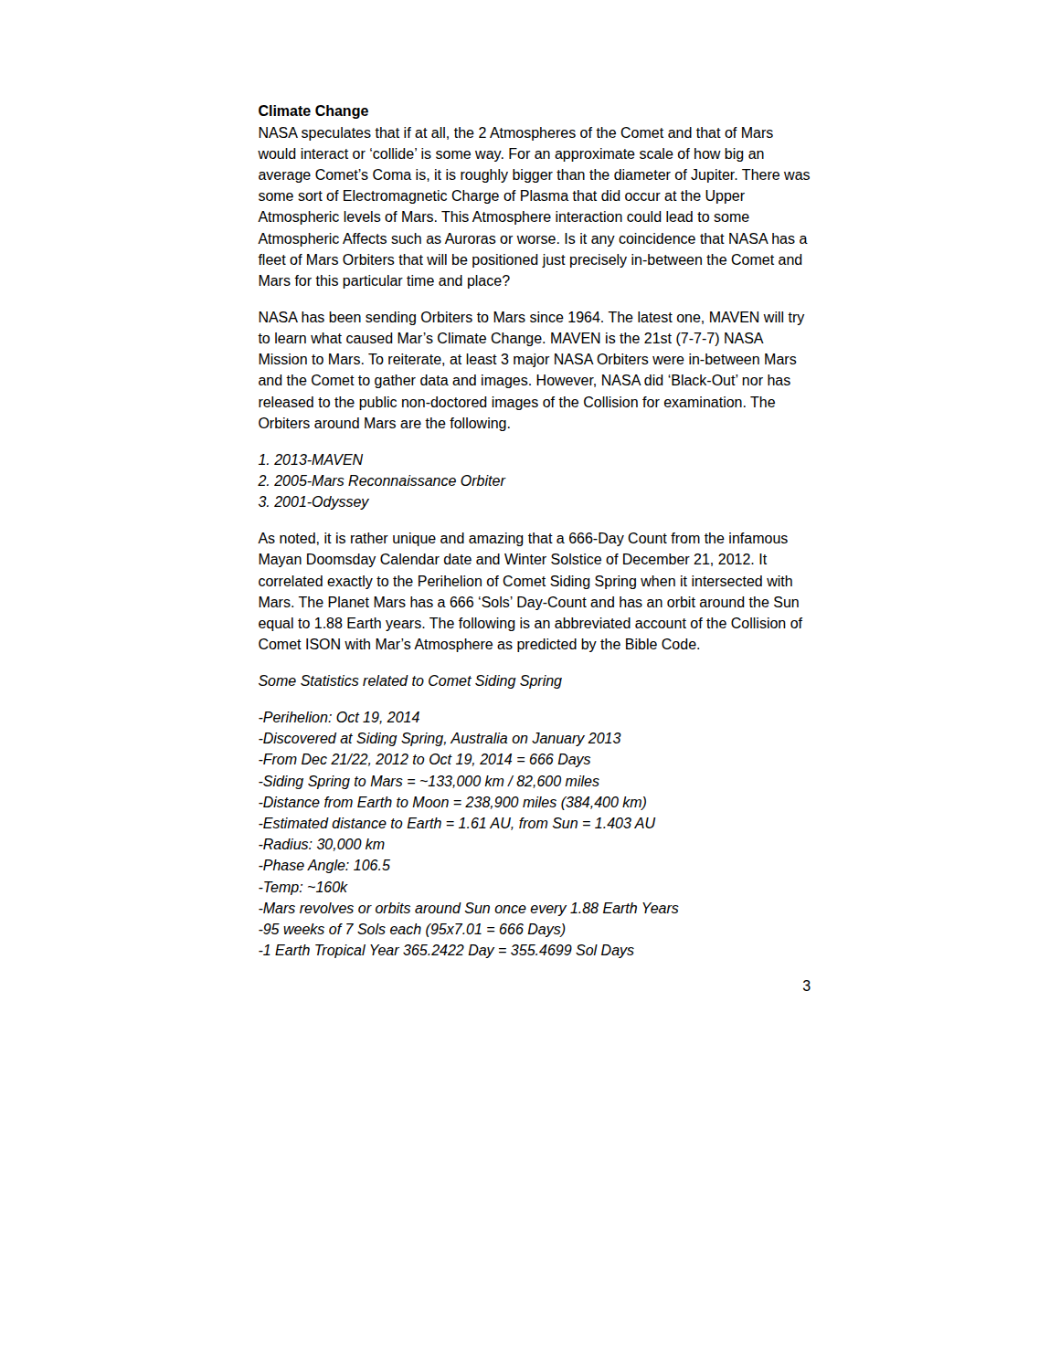Climate Change
NASA speculates that if at all, the 2 Atmospheres of the Comet and that of Mars would interact or ‘collide’ is some way. For an approximate scale of how big an average Comet’s Coma is, it is roughly bigger than the diameter of Jupiter. There was some sort of Electromagnetic Charge of Plasma that did occur at the Upper Atmospheric levels of Mars. This Atmosphere interaction could lead to some Atmospheric Affects such as Auroras or worse. Is it any coincidence that NASA has a fleet of Mars Orbiters that will be positioned just precisely in-between the Comet and Mars for this particular time and place?
NASA has been sending Orbiters to Mars since 1964. The latest one, MAVEN will try to learn what caused Mar’s Climate Change. MAVEN is the 21st (7-7-7) NASA Mission to Mars. To reiterate, at least 3 major NASA Orbiters were in-between Mars and the Comet to gather data and images. However, NASA did ‘Black-Out’ nor has released to the public non-doctored images of the Collision for examination. The Orbiters around Mars are the following.
1. 2013-MAVEN
2. 2005-Mars Reconnaissance Orbiter
3. 2001-Odyssey
As noted, it is rather unique and amazing that a 666-Day Count from the infamous Mayan Doomsday Calendar date and Winter Solstice of December 21, 2012. It correlated exactly to the Perihelion of Comet Siding Spring when it intersected with Mars. The Planet Mars has a 666 ‘Sols’ Day-Count and has an orbit around the Sun equal to 1.88 Earth years. The following is an abbreviated account of the Collision of Comet ISON with Mar’s Atmosphere as predicted by the Bible Code.
Some Statistics related to Comet Siding Spring
-Perihelion: Oct 19, 2014
-Discovered at Siding Spring, Australia on January 2013
-From Dec 21/22, 2012 to Oct 19, 2014 = 666 Days
-Siding Spring to Mars = ~133,000 km / 82,600 miles
-Distance from Earth to Moon = 238,900 miles (384,400 km)
-Estimated distance to Earth = 1.61 AU, from Sun = 1.403 AU
-Radius: 30,000 km
-Phase Angle: 106.5
-Temp: ~160k
-Mars revolves or orbits around Sun once every 1.88 Earth Years
-95 weeks of 7 Sols each (95x7.01 = 666 Days)
-1 Earth Tropical Year 365.2422 Day = 355.4699 Sol Days
3